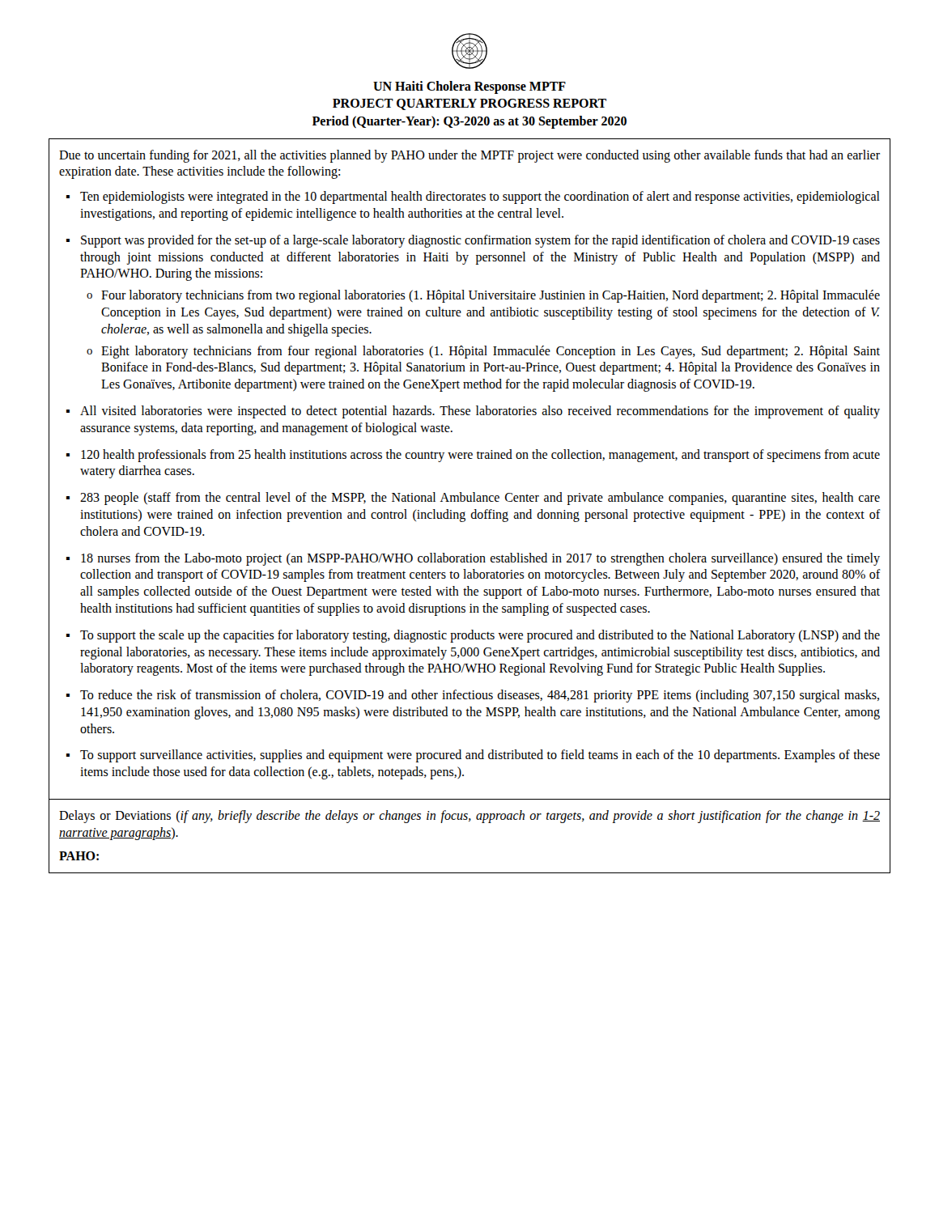UN Haiti Cholera Response MPTF PROJECT QUARTERLY PROGRESS REPORT Period (Quarter-Year): Q3-2020 as at 30 September 2020
Due to uncertain funding for 2021, all the activities planned by PAHO under the MPTF project were conducted using other available funds that had an earlier expiration date. These activities include the following:
Ten epidemiologists were integrated in the 10 departmental health directorates to support the coordination of alert and response activities, epidemiological investigations, and reporting of epidemic intelligence to health authorities at the central level.
Support was provided for the set-up of a large-scale laboratory diagnostic confirmation system for the rapid identification of cholera and COVID-19 cases through joint missions conducted at different laboratories in Haiti by personnel of the Ministry of Public Health and Population (MSPP) and PAHO/WHO. During the missions:
Four laboratory technicians from two regional laboratories (1. Hôpital Universitaire Justinien in Cap-Haitien, Nord department; 2. Hôpital Immaculée Conception in Les Cayes, Sud department) were trained on culture and antibiotic susceptibility testing of stool specimens for the detection of V. cholerae, as well as salmonella and shigella species.
Eight laboratory technicians from four regional laboratories (1. Hôpital Immaculée Conception in Les Cayes, Sud department; 2. Hôpital Saint Boniface in Fond-des-Blancs, Sud department; 3. Hôpital Sanatorium in Port-au-Prince, Ouest department; 4. Hôpital la Providence des Gonaïves in Les Gonaïves, Artibonite department) were trained on the GeneXpert method for the rapid molecular diagnosis of COVID-19.
All visited laboratories were inspected to detect potential hazards. These laboratories also received recommendations for the improvement of quality assurance systems, data reporting, and management of biological waste.
120 health professionals from 25 health institutions across the country were trained on the collection, management, and transport of specimens from acute watery diarrhea cases.
283 people (staff from the central level of the MSPP, the National Ambulance Center and private ambulance companies, quarantine sites, health care institutions) were trained on infection prevention and control (including doffing and donning personal protective equipment - PPE) in the context of cholera and COVID-19.
18 nurses from the Labo-moto project (an MSPP-PAHO/WHO collaboration established in 2017 to strengthen cholera surveillance) ensured the timely collection and transport of COVID-19 samples from treatment centers to laboratories on motorcycles. Between July and September 2020, around 80% of all samples collected outside of the Ouest Department were tested with the support of Labo-moto nurses. Furthermore, Labo-moto nurses ensured that health institutions had sufficient quantities of supplies to avoid disruptions in the sampling of suspected cases.
To support the scale up the capacities for laboratory testing, diagnostic products were procured and distributed to the National Laboratory (LNSP) and the regional laboratories, as necessary. These items include approximately 5,000 GeneXpert cartridges, antimicrobial susceptibility test discs, antibiotics, and laboratory reagents. Most of the items were purchased through the PAHO/WHO Regional Revolving Fund for Strategic Public Health Supplies.
To reduce the risk of transmission of cholera, COVID-19 and other infectious diseases, 484,281 priority PPE items (including 307,150 surgical masks, 141,950 examination gloves, and 13,080 N95 masks) were distributed to the MSPP, health care institutions, and the National Ambulance Center, among others.
To support surveillance activities, supplies and equipment were procured and distributed to field teams in each of the 10 departments. Examples of these items include those used for data collection (e.g., tablets, notepads, pens,).
Delays or Deviations (if any, briefly describe the delays or changes in focus, approach or targets, and provide a short justification for the change in 1-2 narrative paragraphs).
PAHO: